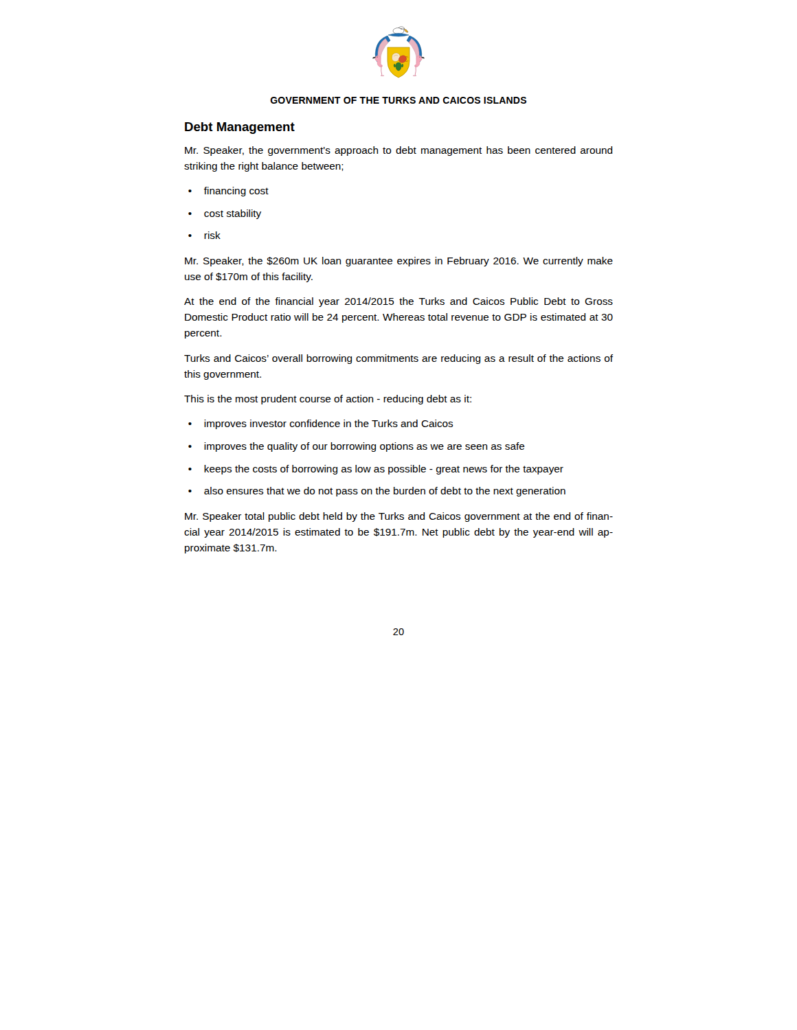GOVERNMENT OF THE TURKS AND CAICOS ISLANDS
Debt Management
Mr. Speaker, the government's approach to debt management has been centered around striking the right balance between;
financing cost
cost stability
risk
Mr. Speaker, the $260m UK loan guarantee expires in February 2016. We currently make use of $170m of this facility.
At the end of the financial year 2014/2015 the Turks and Caicos Public Debt to Gross Domestic Product ratio will be 24 percent. Whereas total revenue to GDP is estimated at 30 percent.
Turks and Caicos’ overall borrowing commitments are reducing as a result of the actions of this government.
This is the most prudent course of action - reducing debt as it:
improves investor confidence in the Turks and Caicos
improves the quality of our borrowing options as we are seen as safe
keeps the costs of borrowing as low as possible - great news for the taxpayer
also ensures that we do not pass on the burden of debt to the next generation
Mr. Speaker total public debt held by the Turks and Caicos government at the end of financial year 2014/2015 is estimated to be $191.7m. Net public debt by the year-end will approximate $131.7m.
20